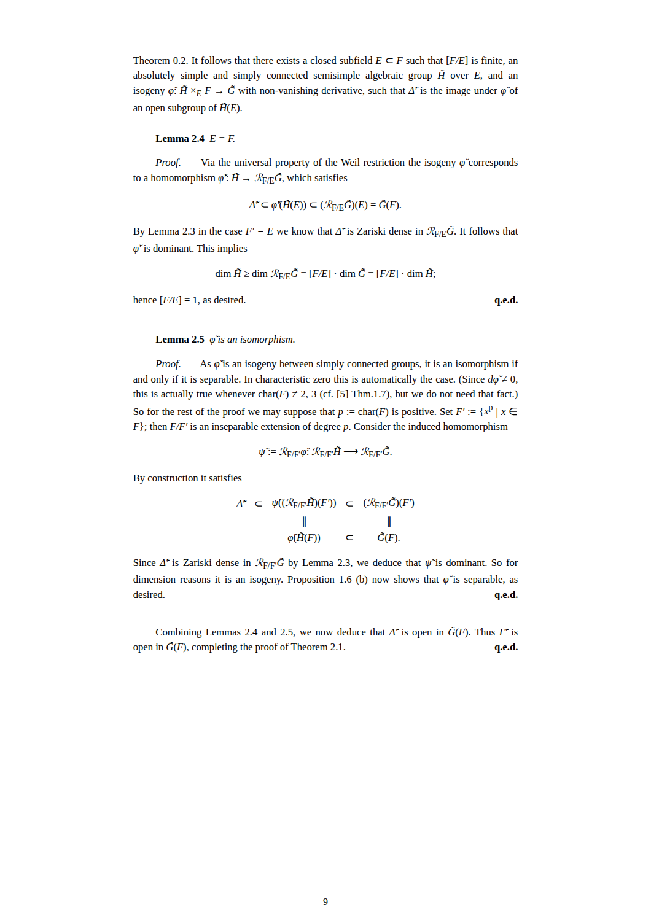Theorem 0.2. It follows that there exists a closed subfield E ⊂ F such that [F/E] is finite, an absolutely simple and simply connected semisimple algebraic group H̃ over E, and an isogeny φ̌: H̃ ×E F → G̃ with non-vanishing derivative, such that Δ̃′ is the image under φ̌ of an open subgroup of H̃(E).
Lemma 2.4 E = F.
Proof. Via the universal property of the Weil restriction the isogeny φ̌ corresponds to a homomorphism φ̌′: H̃ → ℛF/EG̃, which satisfies
Δ̃′ ⊂ φ̌′(H̃(E)) ⊂ (ℛF/EG̃)(E) = G̃(F).
By Lemma 2.3 in the case F′ = E we know that Δ̃′ is Zariski dense in ℛF/EG̃. It follows that φ̌′ is dominant. This implies
dim H̃ ≥ dim ℛF/EG̃ = [F/E] · dim G̃ = [F/E] · dim H̃;
hence [F/E] = 1, as desired. q.e.d.
Lemma 2.5 φ̌ is an isomorphism.
Proof. As φ̌ is an isogeny between simply connected groups, it is an isomorphism if and only if it is separable. In characteristic zero this is automatically the case. (Since dφ̌ ≠ 0, this is actually true whenever char(F) ≠ 2, 3 (cf. [5] Thm.1.7), but we do not need that fact.) So for the rest of the proof we may suppose that p := char(F) is positive. Set F′ := {xp | x ∈ F}; then F/F′ is an inseparable extension of degree p. Consider the induced homomorphism
ψ̃ := ℛF/F′φ̌: ℛF/F′H̃ ⟶ ℛF/F′G̃.
By construction it satisfies
| Δ̃′ | ⊂ | ψ̃ (( ℛ F/F′ H̃ )( F′ )) | ⊂ | ( ℛ F/F′ G̃ )( F′ ) |
| | | ∥ | | ∥ |
| | | φ̌ ( H̃ ( F )) | ⊂ | G̃ ( F ). |
Since Δ̃′ is Zariski dense in ℛF/F′G̃ by Lemma 2.3, we deduce that ψ̃ is dominant. So for dimension reasons it is an isogeny. Proposition 1.6 (b) now shows that φ̌ is separable, as desired. q.e.d.
Combining Lemmas 2.4 and 2.5, we now deduce that Δ̃′ is open in G̃(F). Thus Γ̃′ is open in G̃(F), completing the proof of Theorem 2.1. q.e.d.
9